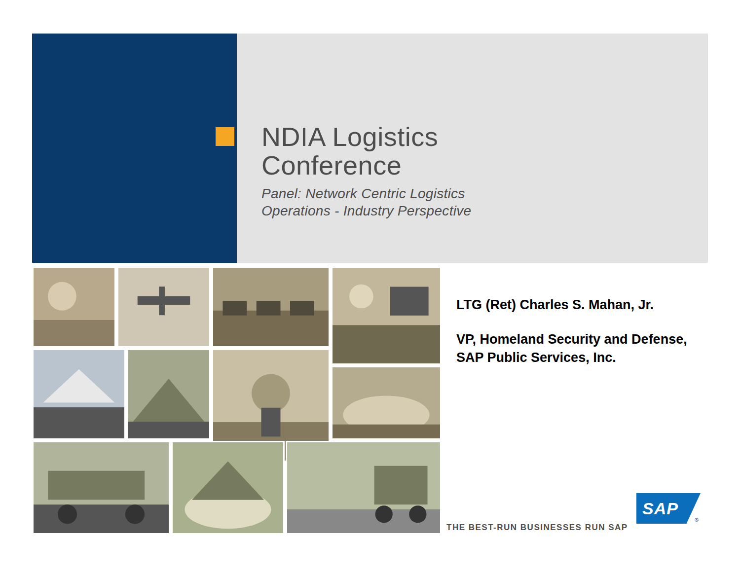NDIA Logistics
Conference
Panel: Network Centric Logistics
Operations - Industry Perspective
LTG (Ret) Charles S. Mahan, Jr.
VP, Homeland Security and Defense, SAP Public Services, Inc.
THE BEST-RUN BUSINESSES RUN SAP
SAP
®